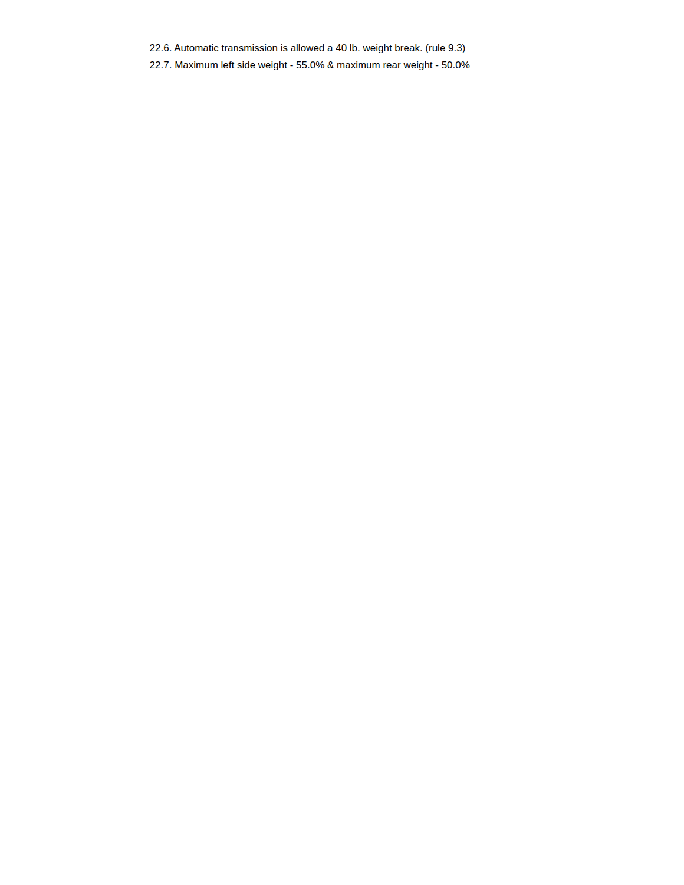22.6. Automatic transmission is allowed a 40 lb. weight break. (rule 9.3)
22.7. Maximum left side weight - 55.0% & maximum rear weight - 50.0%